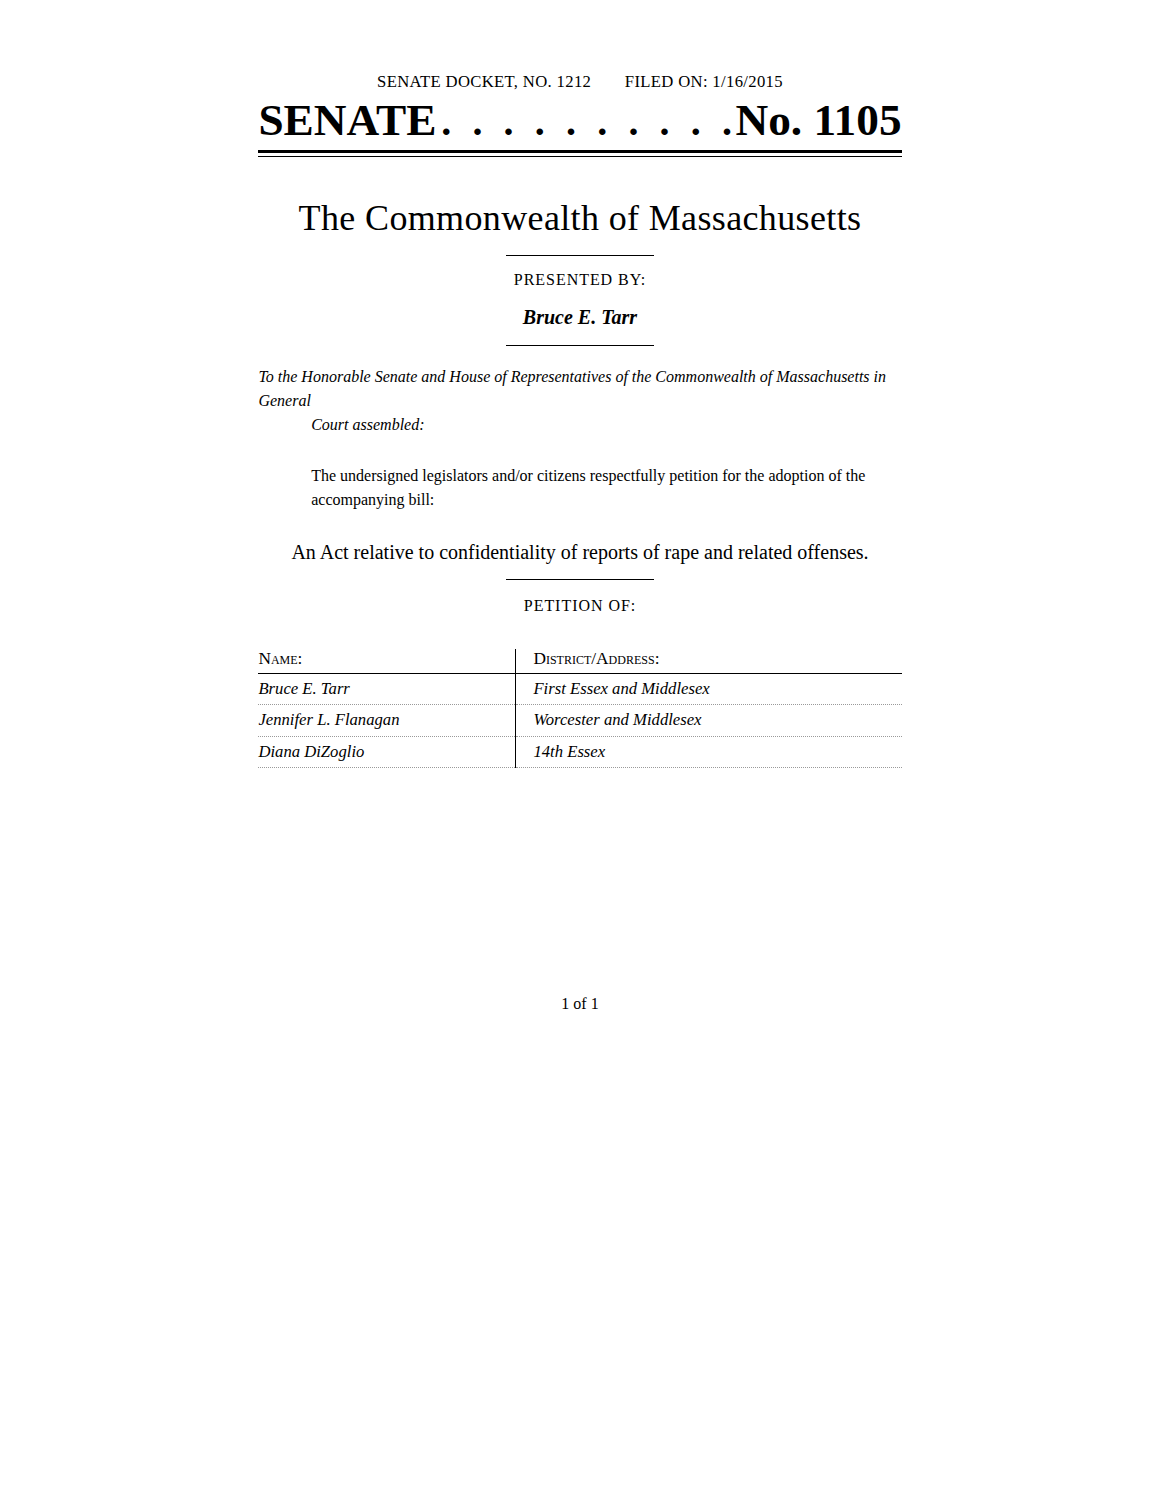SENATE DOCKET, NO. 1212 FILED ON: 1/16/2015
SENATE . . . . . . . . . . . . . . . No. 1105
The Commonwealth of Massachusetts
PRESENTED BY:
Bruce E. Tarr
To the Honorable Senate and House of Representatives of the Commonwealth of Massachusetts in General Court assembled:
The undersigned legislators and/or citizens respectfully petition for the adoption of the accompanying bill:
An Act relative to confidentiality of reports of rape and related offenses.
PETITION OF:
| Name: | District/Address: |
| --- | --- |
| Bruce E. Tarr | First Essex and Middlesex |
| Jennifer L. Flanagan | Worcester and Middlesex |
| Diana DiZoglio | 14th Essex |
1 of 1